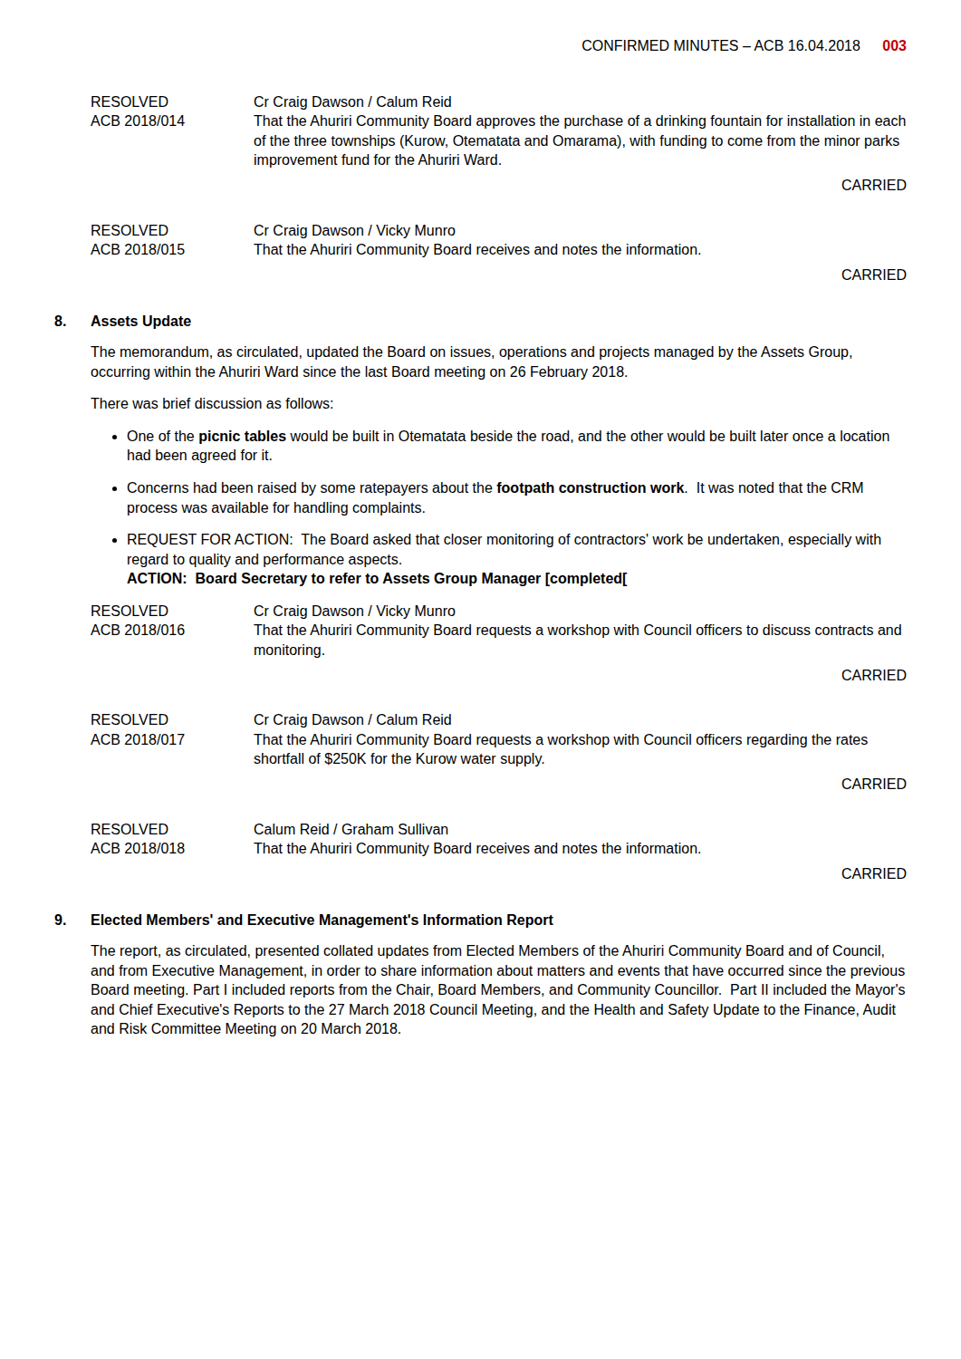CONFIRMED MINUTES – ACB 16.04.2018 003
RESOLVED
ACB 2018/014
Cr Craig Dawson / Calum Reid
That the Ahuriri Community Board approves the purchase of a drinking fountain for installation in each of the three townships (Kurow, Otematata and Omarama), with funding to come from the minor parks improvement fund for the Ahuriri Ward.
CARRIED
RESOLVED
ACB 2018/015
Cr Craig Dawson / Vicky Munro
That the Ahuriri Community Board receives and notes the information.
CARRIED
8. Assets Update
The memorandum, as circulated, updated the Board on issues, operations and projects managed by the Assets Group, occurring within the Ahuriri Ward since the last Board meeting on 26 February 2018.
There was brief discussion as follows:
One of the picnic tables would be built in Otematata beside the road, and the other would be built later once a location had been agreed for it.
Concerns had been raised by some ratepayers about the footpath construction work. It was noted that the CRM process was available for handling complaints.
REQUEST FOR ACTION: The Board asked that closer monitoring of contractors' work be undertaken, especially with regard to quality and performance aspects.
ACTION: Board Secretary to refer to Assets Group Manager [completed[
RESOLVED
ACB 2018/016
Cr Craig Dawson / Vicky Munro
That the Ahuriri Community Board requests a workshop with Council officers to discuss contracts and monitoring.
CARRIED
RESOLVED
ACB 2018/017
Cr Craig Dawson / Calum Reid
That the Ahuriri Community Board requests a workshop with Council officers regarding the rates shortfall of $250K for the Kurow water supply.
CARRIED
RESOLVED
ACB 2018/018
Calum Reid / Graham Sullivan
That the Ahuriri Community Board receives and notes the information.
CARRIED
9. Elected Members' and Executive Management's Information Report
The report, as circulated, presented collated updates from Elected Members of the Ahuriri Community Board and of Council, and from Executive Management, in order to share information about matters and events that have occurred since the previous Board meeting. Part I included reports from the Chair, Board Members, and Community Councillor. Part II included the Mayor's and Chief Executive's Reports to the 27 March 2018 Council Meeting, and the Health and Safety Update to the Finance, Audit and Risk Committee Meeting on 20 March 2018.